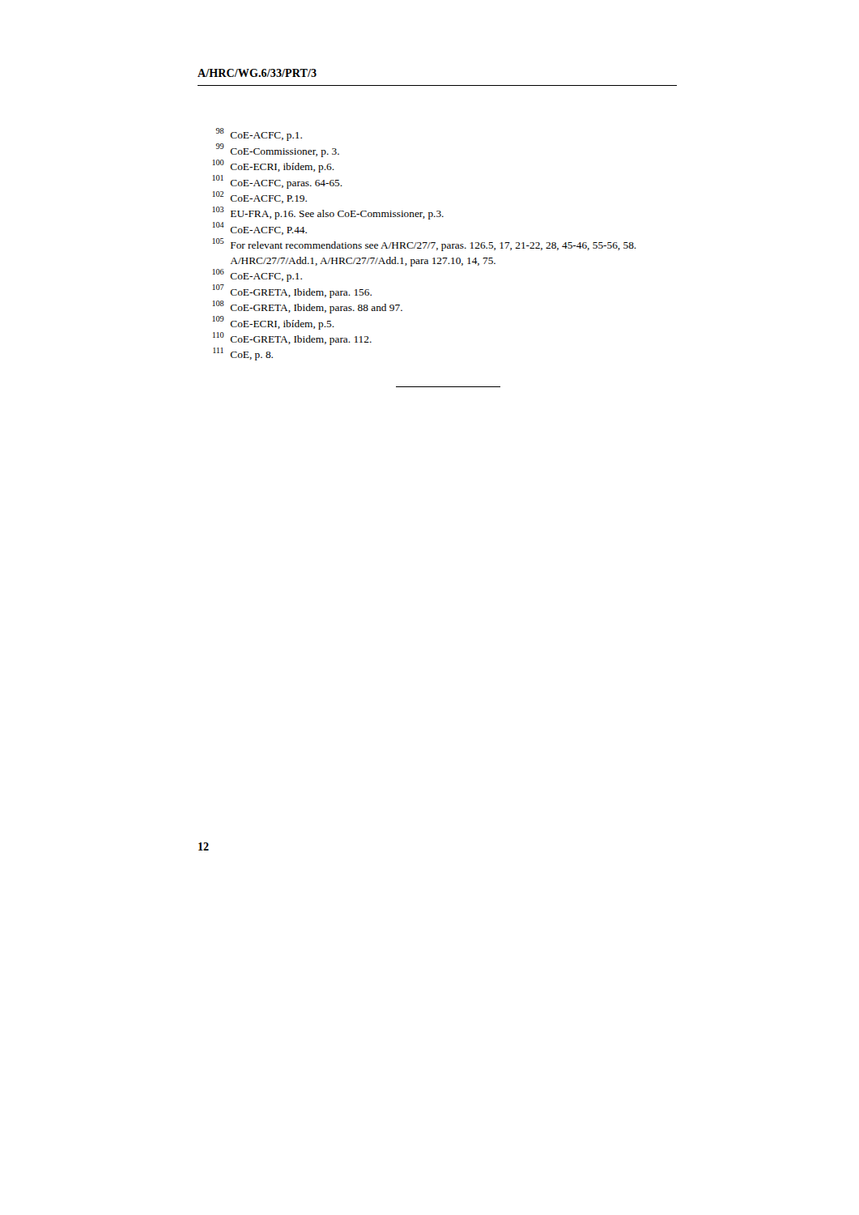A/HRC/WG.6/33/PRT/3
98 CoE-ACFC, p.1.
99 CoE-Commissioner, p. 3.
100 CoE-ECRI, ibídem, p.6.
101 CoE-ACFC, paras. 64-65.
102 CoE-ACFC, P.19.
103 EU-FRA, p.16. See also CoE-Commissioner, p.3.
104 CoE-ACFC, P.44.
105 For relevant recommendations see A/HRC/27/7, paras. 126.5, 17, 21-22, 28, 45-46, 55-56, 58. A/HRC/27/7/Add.1, A/HRC/27/7/Add.1, para 127.10, 14, 75.
106 CoE-ACFC, p.1.
107 CoE-GRETA, Ibidem, para. 156.
108 CoE-GRETA, Ibidem, paras. 88 and 97.
109 CoE-ECRI, ibídem, p.5.
110 CoE-GRETA, Ibidem, para. 112.
111 CoE, p. 8.
12